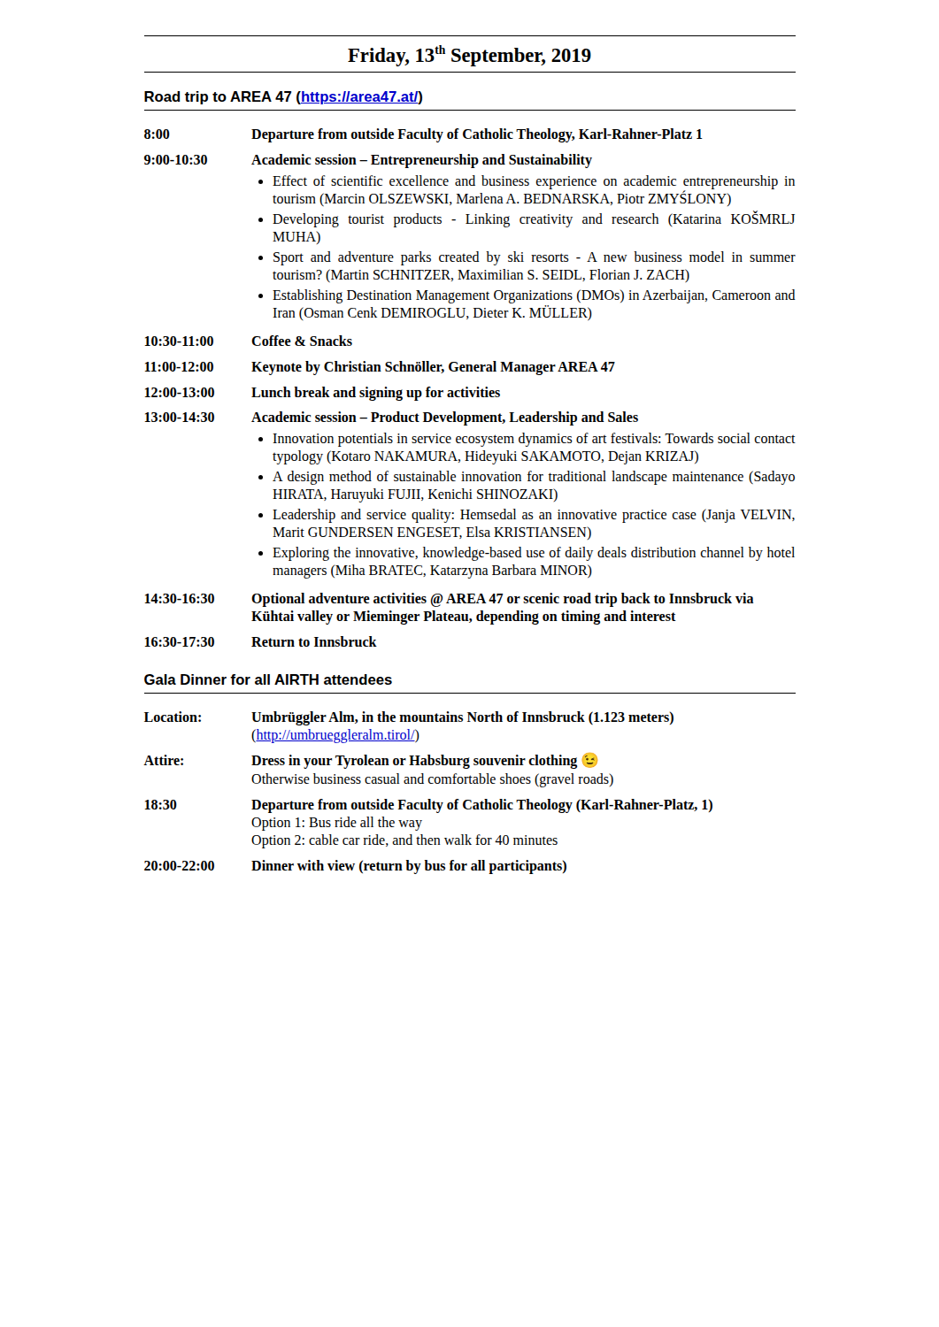Friday, 13th September, 2019
Road trip to AREA 47 (https://area47.at/)
| 8:00 | Departure from outside Faculty of Catholic Theology, Karl-Rahner-Platz 1 |
| 9:00-10:30 | Academic session – Entrepreneurship and Sustainability Effect of scientific excellence and business experience on academic entrepreneurship in tourism (Marcin OLSZEWSKI, Marlena A. BEDNARSKA, Piotr ZMYŚLONY) Developing tourist products - Linking creativity and research (Katarina KOŠMRLJ MUHA) Sport and adventure parks created by ski resorts - A new business model in summer tourism? (Martin SCHNITZER, Maximilian S. SEIDL, Florian J. ZACH) Establishing Destination Management Organizations (DMOs) in Azerbaijan, Cameroon and Iran (Osman Cenk DEMIROGLU, Dieter K. MÜLLER) |
| 10:30-11:00 | Coffee & Snacks |
| 11:00-12:00 | Keynote by Christian Schnöller, General Manager AREA 47 |
| 12:00-13:00 | Lunch break and signing up for activities |
| 13:00-14:30 | Academic session – Product Development, Leadership and Sales Innovation potentials in service ecosystem dynamics of art festivals: Towards social contact typology (Kotaro NAKAMURA, Hideyuki SAKAMOTO, Dejan KRIZAJ) A design method of sustainable innovation for traditional landscape maintenance (Sadayo HIRATA, Haruyuki FUJII, Kenichi SHINOZAKI) Leadership and service quality: Hemsedal as an innovative practice case (Janja VELVIN, Marit GUNDERSEN ENGESET, Elsa KRISTIANSEN) Exploring the innovative, knowledge-based use of daily deals distribution channel by hotel managers (Miha BRATEC, Katarzyna Barbara MINOR) |
| 14:30-16:30 | Optional adventure activities @ AREA 47 or scenic road trip back to Innsbruck via Kühtai valley or Mieminger Plateau, depending on timing and interest |
| 16:30-17:30 | Return to Innsbruck |
Gala Dinner for all AIRTH attendees
| Location: | Umbrüggler Alm, in the mountains North of Innsbruck (1.123 meters) ( http://umbrueggleralm.tirol/ ) |
| Attire: | Dress in your Tyrolean or Habsburg souvenir clothing 😉 Otherwise business casual and comfortable shoes (gravel roads) |
| 18:30 | Departure from outside Faculty of Catholic Theology (Karl-Rahner-Platz, 1) Option 1: Bus ride all the way Option 2: cable car ride, and then walk for 40 minutes |
| 20:00-22:00 | Dinner with view (return by bus for all participants) |